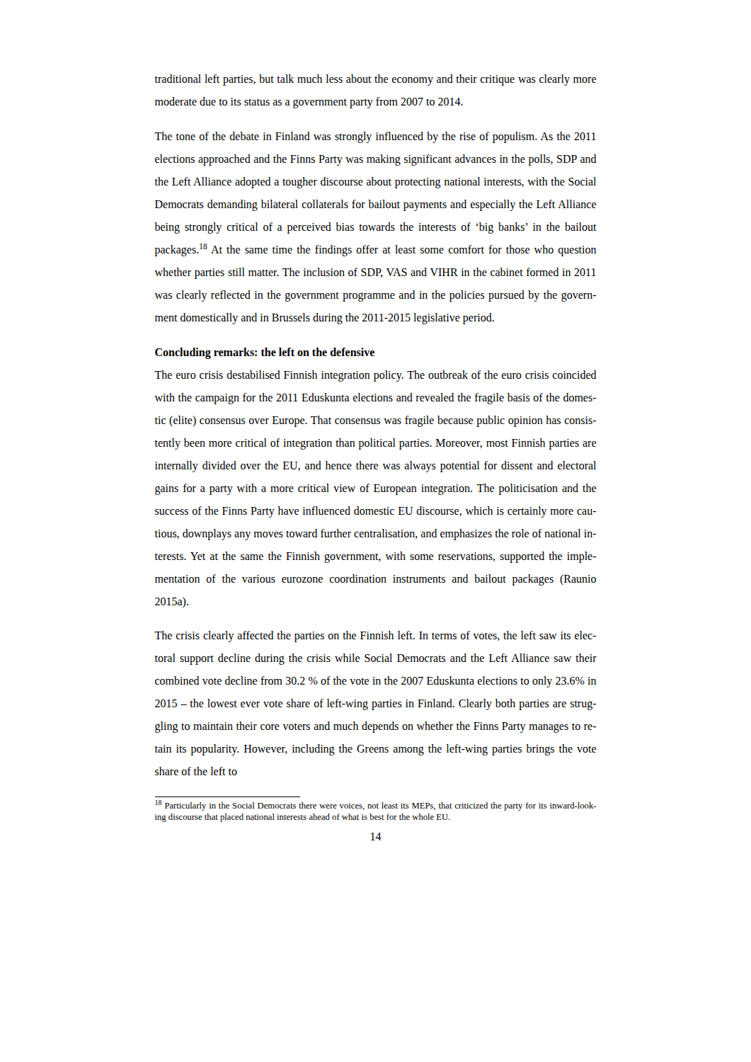traditional left parties, but talk much less about the economy and their critique was clearly more moderate due to its status as a government party from 2007 to 2014.
The tone of the debate in Finland was strongly influenced by the rise of populism. As the 2011 elections approached and the Finns Party was making significant advances in the polls, SDP and the Left Alliance adopted a tougher discourse about protecting national interests, with the Social Democrats demanding bilateral collaterals for bailout payments and especially the Left Alliance being strongly critical of a perceived bias towards the interests of ‘big banks’ in the bailout packages.18 At the same time the findings offer at least some comfort for those who question whether parties still matter. The inclusion of SDP, VAS and VIHR in the cabinet formed in 2011 was clearly reflected in the government programme and in the policies pursued by the government domestically and in Brussels during the 2011-2015 legislative period.
Concluding remarks: the left on the defensive
The euro crisis destabilised Finnish integration policy. The outbreak of the euro crisis coincided with the campaign for the 2011 Eduskunta elections and revealed the fragile basis of the domestic (elite) consensus over Europe. That consensus was fragile because public opinion has consistently been more critical of integration than political parties. Moreover, most Finnish parties are internally divided over the EU, and hence there was always potential for dissent and electoral gains for a party with a more critical view of European integration. The politicisation and the success of the Finns Party have influenced domestic EU discourse, which is certainly more cautious, downplays any moves toward further centralisation, and emphasizes the role of national interests. Yet at the same the Finnish government, with some reservations, supported the implementation of the various eurozone coordination instruments and bailout packages (Raunio 2015a).
The crisis clearly affected the parties on the Finnish left. In terms of votes, the left saw its electoral support decline during the crisis while Social Democrats and the Left Alliance saw their combined vote decline from 30.2 % of the vote in the 2007 Eduskunta elections to only 23.6% in 2015 – the lowest ever vote share of left-wing parties in Finland. Clearly both parties are struggling to maintain their core voters and much depends on whether the Finns Party manages to retain its popularity. However, including the Greens among the left-wing parties brings the vote share of the left to
18 Particularly in the Social Democrats there were voices, not least its MEPs, that criticized the party for its inward-looking discourse that placed national interests ahead of what is best for the whole EU.
14